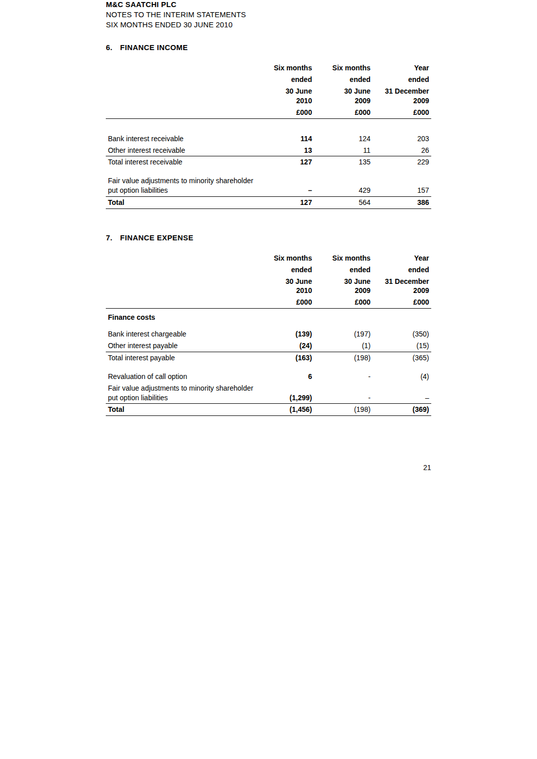M&C SAATCHI PLC
NOTES TO THE INTERIM STATEMENTS
SIX MONTHS ENDED 30 JUNE 2010
6. FINANCE INCOME
| | Six months | Six months | Year |
| --- | --- | --- | --- |
| | ended | ended | ended |
| | 30 June 2010 | 30 June 2009 | 31 December 2009 |
| | £000 | £000 | £000 |
| Bank interest receivable | 114 | 124 | 203 |
| Other interest receivable | 13 | 11 | 26 |
| Total interest receivable | 127 | 135 | 229 |
| Fair value adjustments to minority shareholder put option liabilities | – | 429 | 157 |
| Total | 127 | 564 | 386 |
7. FINANCE EXPENSE
| | Six months | Six months | Year |
| --- | --- | --- | --- |
| | ended | ended | ended |
| | 30 June 2010 | 30 June 2009 | 31 December 2009 |
| | £000 | £000 | £000 |
| Finance costs |
| Bank interest chargeable | (139) | (197) | (350) |
| Other interest payable | (24) | (1) | (15) |
| Total interest payable | (163) | (198) | (365) |
| Revaluation of call option | 6 | - | (4) |
| Fair value adjustments to minority shareholder put option liabilities | (1,299) | - | – |
| Total | (1,456) | (198) | (369) |
21